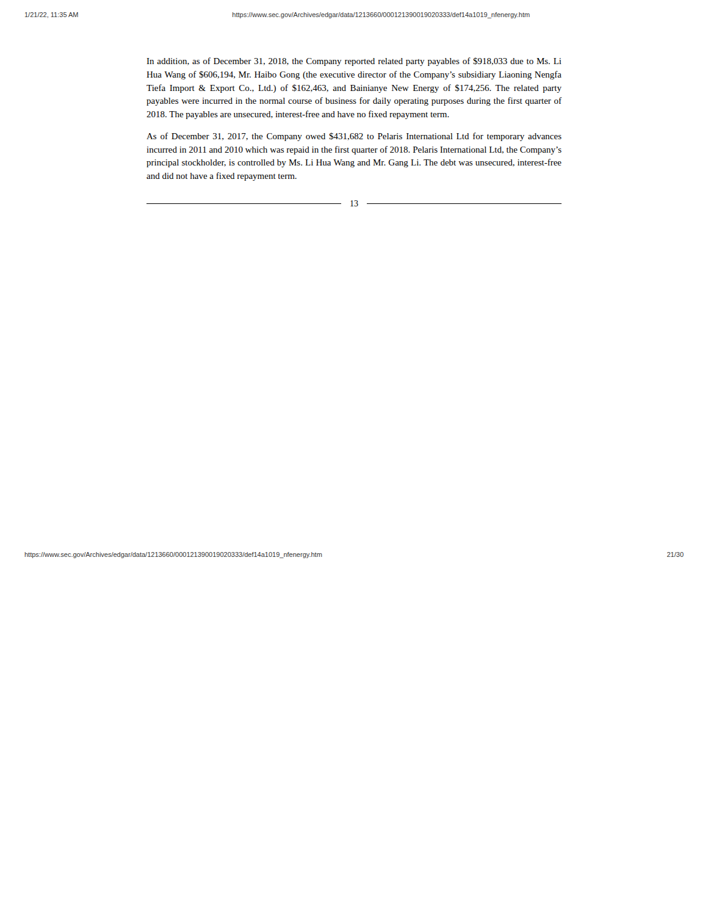1/21/22, 11:35 AM https://www.sec.gov/Archives/edgar/data/1213660/000121390019020333/def14a1019_nfenergy.htm
In addition, as of December 31, 2018, the Company reported related party payables of $918,033 due to Ms. Li Hua Wang of $606,194, Mr. Haibo Gong (the executive director of the Company’s subsidiary Liaoning Nengfa Tiefa Import & Export Co., Ltd.) of $162,463, and Bainianye New Energy of $174,256. The related party payables were incurred in the normal course of business for daily operating purposes during the first quarter of 2018. The payables are unsecured, interest-free and have no fixed repayment term.
As of December 31, 2017, the Company owed $431,682 to Pelaris International Ltd for temporary advances incurred in 2011 and 2010 which was repaid in the first quarter of 2018. Pelaris International Ltd, the Company’s principal stockholder, is controlled by Ms. Li Hua Wang and Mr. Gang Li. The debt was unsecured, interest-free and did not have a fixed repayment term.
13
https://www.sec.gov/Archives/edgar/data/1213660/000121390019020333/def14a1019_nfenergy.htm 21/30